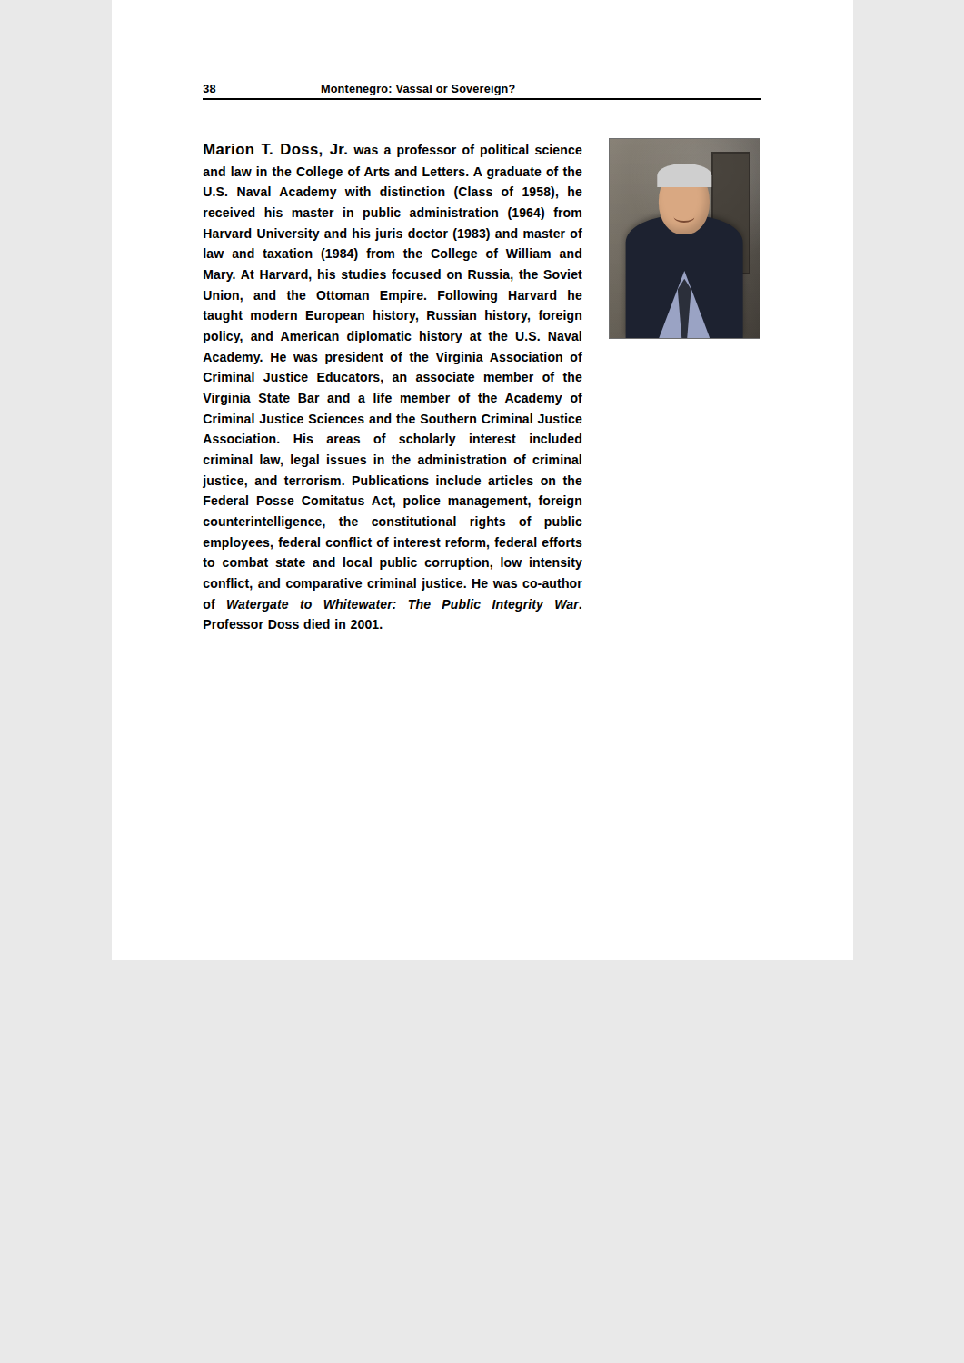38 Montenegro: Vassal or Sovereign?
Marion T. Doss, Jr. was a professor of political science and law in the College of Arts and Letters. A graduate of the U.S. Naval Academy with distinction (Class of 1958), he received his master in public administration (1964) from Harvard University and his juris doctor (1983) and master of law and taxation (1984) from the College of William and Mary. At Harvard, his studies focused on Russia, the Soviet Union, and the Ottoman Empire. Following Harvard he taught modern European history, Russian history, foreign policy, and American diplomatic history at the U.S. Naval Academy. He was president of the Virginia Association of Criminal Justice Educators, an associate member of the Virginia State Bar and a life member of the Academy of Criminal Justice Sciences and the Southern Criminal Justice Association. His areas of scholarly interest included criminal law, legal issues in the administration of criminal justice, and terrorism. Publications include articles on the Federal Posse Comitatus Act, police management, foreign counterintelligence, the constitutional rights of public employees, federal conflict of interest reform, federal efforts to combat state and local public corruption, low intensity conflict, and comparative criminal justice. He was co-author of Watergate to Whitewater: The Public Integrity War. Professor Doss died in 2001.